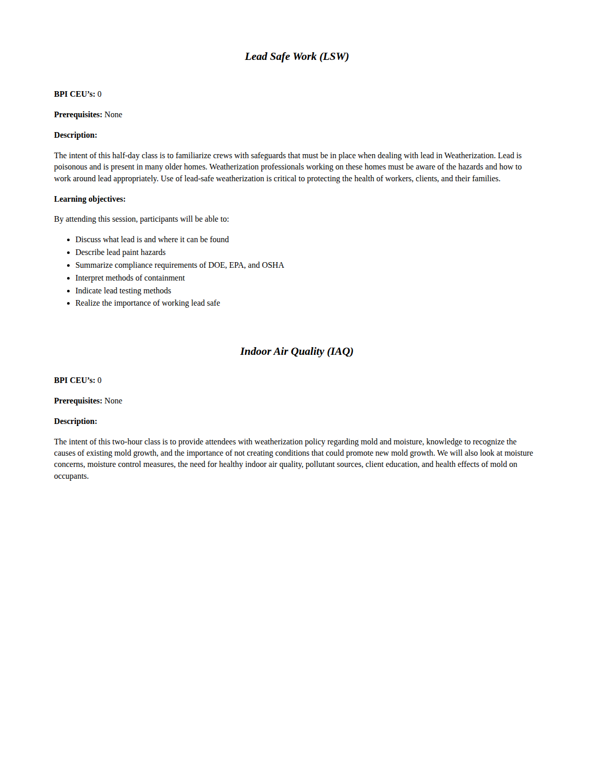Lead Safe Work (LSW)
BPI CEU’s: 0
Prerequisites: None
Description:
The intent of this half-day class is to familiarize crews with safeguards that must be in place when dealing with lead in Weatherization. Lead is poisonous and is present in many older homes. Weatherization professionals working on these homes must be aware of the hazards and how to work around lead appropriately. Use of lead-safe weatherization is critical to protecting the health of workers, clients, and their families.
Learning objectives:
By attending this session, participants will be able to:
Discuss what lead is and where it can be found
Describe lead paint hazards
Summarize compliance requirements of DOE, EPA, and OSHA
Interpret methods of containment
Indicate lead testing methods
Realize the importance of working lead safe
Indoor Air Quality (IAQ)
BPI CEU’s: 0
Prerequisites: None
Description:
The intent of this two-hour class is to provide attendees with weatherization policy regarding mold and moisture, knowledge to recognize the causes of existing mold growth, and the importance of not creating conditions that could promote new mold growth. We will also look at moisture concerns, moisture control measures, the need for healthy indoor air quality, pollutant sources, client education, and health effects of mold on occupants.